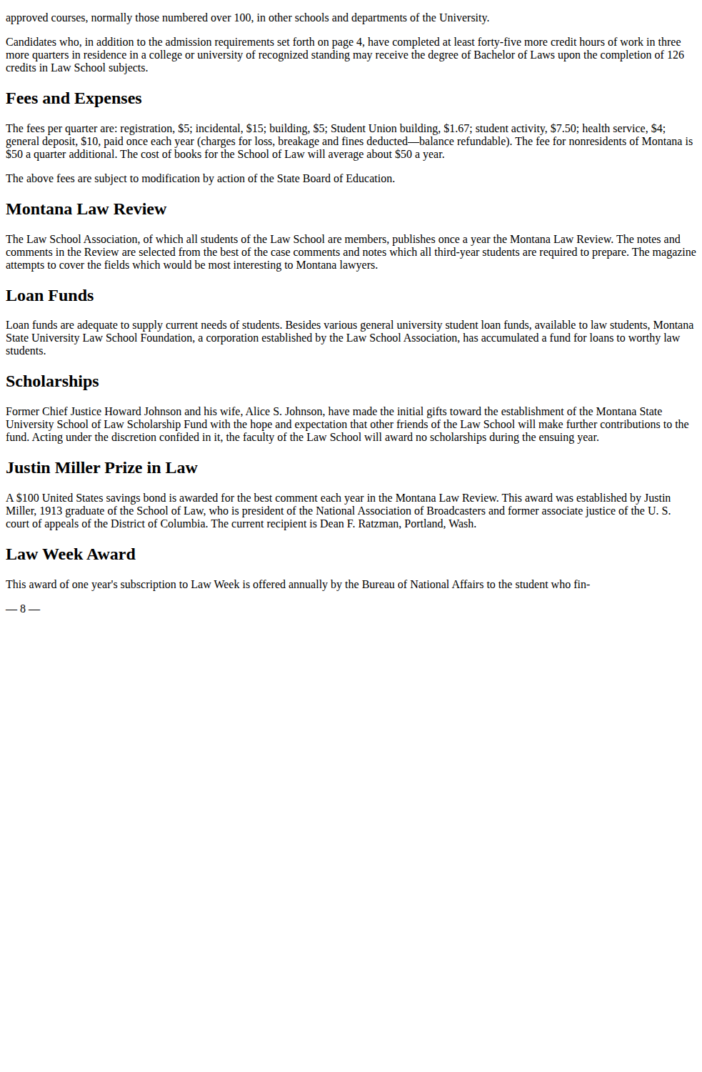approved courses, normally those numbered over 100, in other schools and departments of the University.
Candidates who, in addition to the admission requirements set forth on page 4, have completed at least forty-five more credit hours of work in three more quarters in residence in a college or university of recognized standing may receive the degree of Bachelor of Laws upon the completion of 126 credits in Law School subjects.
Fees and Expenses
The fees per quarter are: registration, $5; incidental, $15; building, $5; Student Union building, $1.67; student activity, $7.50; health service, $4; general deposit, $10, paid once each year (charges for loss, breakage and fines deducted—balance refundable). The fee for nonresidents of Montana is $50 a quarter additional. The cost of books for the School of Law will average about $50 a year.
The above fees are subject to modification by action of the State Board of Education.
Montana Law Review
The Law School Association, of which all students of the Law School are members, publishes once a year the Montana Law Review. The notes and comments in the Review are selected from the best of the case comments and notes which all third-year students are required to prepare. The magazine attempts to cover the fields which would be most interesting to Montana lawyers.
Loan Funds
Loan funds are adequate to supply current needs of students. Besides various general university student loan funds, available to law students, Montana State University Law School Foundation, a corporation established by the Law School Association, has accumulated a fund for loans to worthy law students.
Scholarships
Former Chief Justice Howard Johnson and his wife, Alice S. Johnson, have made the initial gifts toward the establishment of the Montana State University School of Law Scholarship Fund with the hope and expectation that other friends of the Law School will make further contributions to the fund. Acting under the discretion confided in it, the faculty of the Law School will award no scholarships during the ensuing year.
Justin Miller Prize in Law
A $100 United States savings bond is awarded for the best comment each year in the Montana Law Review. This award was established by Justin Miller, 1913 graduate of the School of Law, who is president of the National Association of Broadcasters and former associate justice of the U. S. court of appeals of the District of Columbia. The current recipient is Dean F. Ratzman, Portland, Wash.
Law Week Award
This award of one year's subscription to Law Week is offered annually by the Bureau of National Affairs to the student who fin-
— 8 —